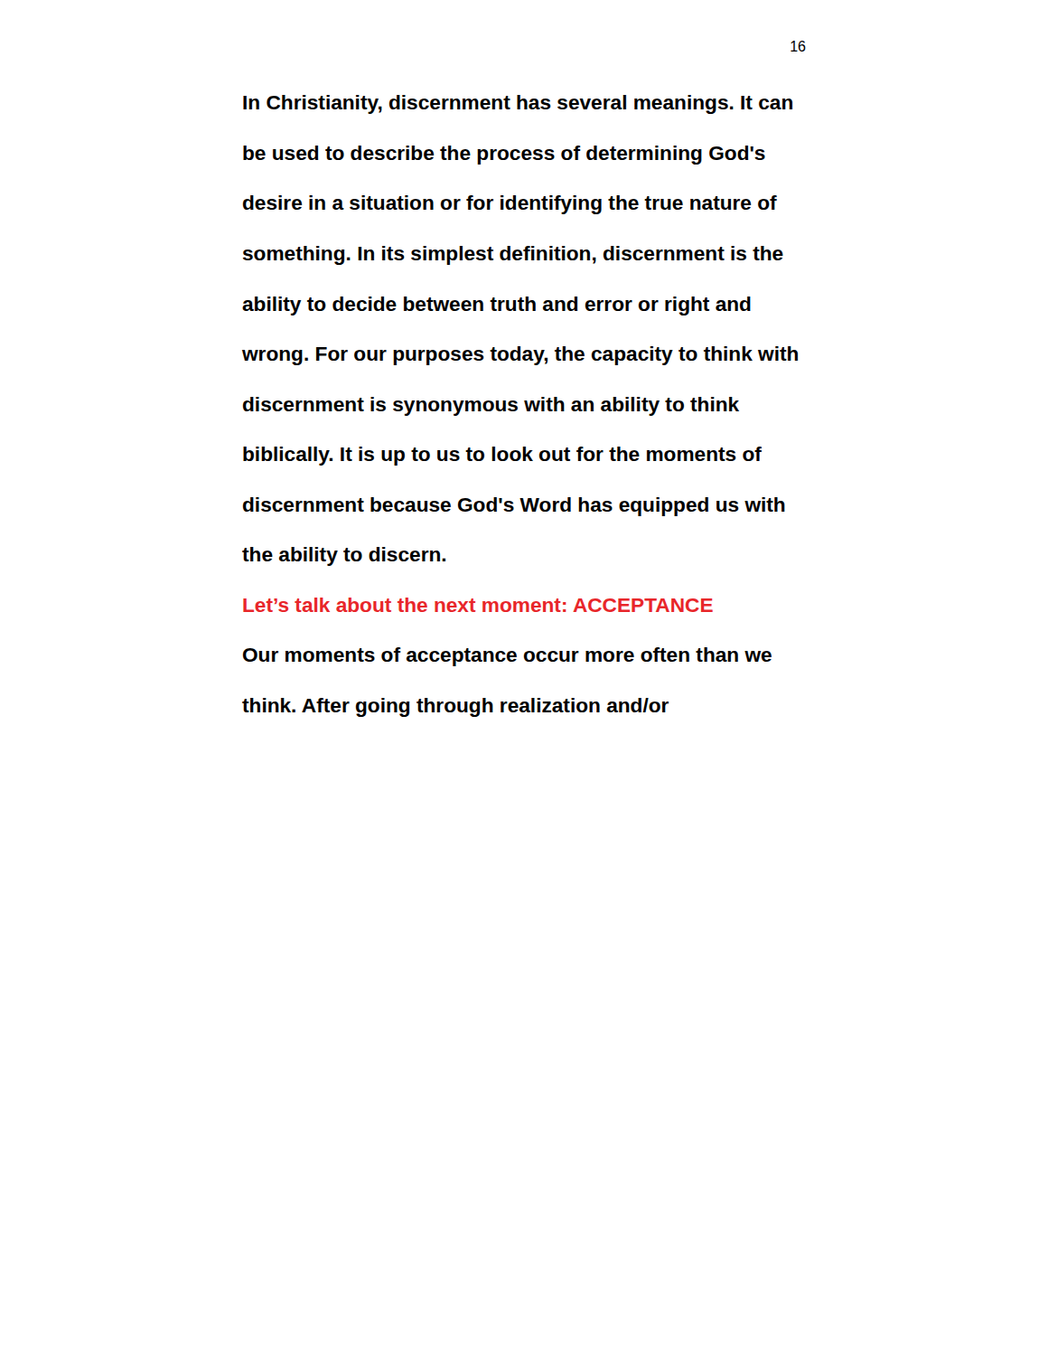16
In Christianity, discernment has several meanings. It can be used to describe the process of determining God's desire in a situation or for identifying the true nature of something. In its simplest definition, discernment is the ability to decide between truth and error or right and wrong. For our purposes today, the capacity to think with discernment is synonymous with an ability to think biblically. It is up to us to look out for the moments of discernment because God's Word has equipped us with the ability to discern.
Let’s talk about the next moment: ACCEPTANCE
Our moments of acceptance occur more often than we think. After going through realization and/or